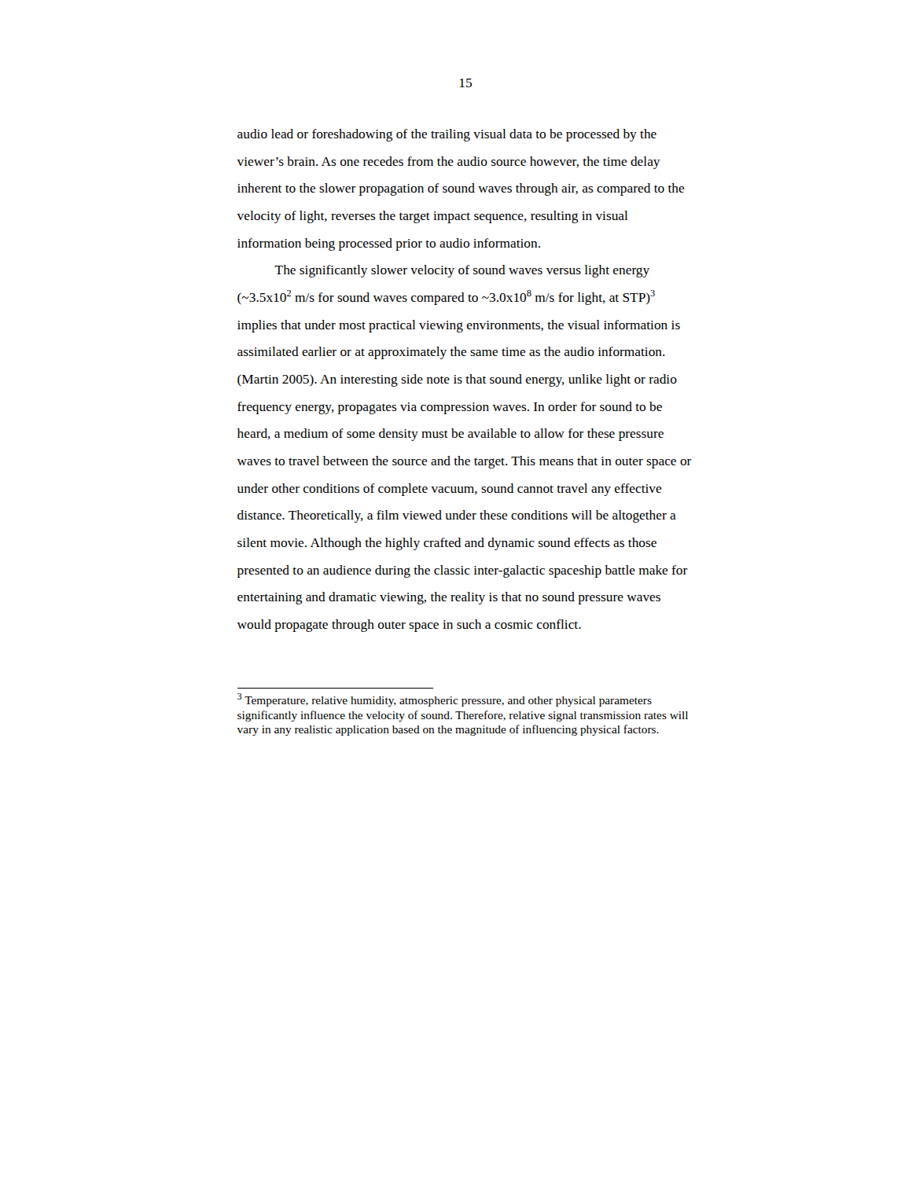15
audio lead or foreshadowing of the trailing visual data to be processed by the viewer’s brain. As one recedes from the audio source however, the time delay inherent to the slower propagation of sound waves through air, as compared to the velocity of light, reverses the target impact sequence, resulting in visual information being processed prior to audio information.
The significantly slower velocity of sound waves versus light energy (~3.5x102 m/s for sound waves compared to ~3.0x108 m/s for light, at STP)3 implies that under most practical viewing environments, the visual information is assimilated earlier or at approximately the same time as the audio information. (Martin 2005). An interesting side note is that sound energy, unlike light or radio frequency energy, propagates via compression waves. In order for sound to be heard, a medium of some density must be available to allow for these pressure waves to travel between the source and the target. This means that in outer space or under other conditions of complete vacuum, sound cannot travel any effective distance. Theoretically, a film viewed under these conditions will be altogether a silent movie. Although the highly crafted and dynamic sound effects as those presented to an audience during the classic inter-galactic spaceship battle make for entertaining and dramatic viewing, the reality is that no sound pressure waves would propagate through outer space in such a cosmic conflict.
3 Temperature, relative humidity, atmospheric pressure, and other physical parameters significantly influence the velocity of sound. Therefore, relative signal transmission rates will vary in any realistic application based on the magnitude of influencing physical factors.